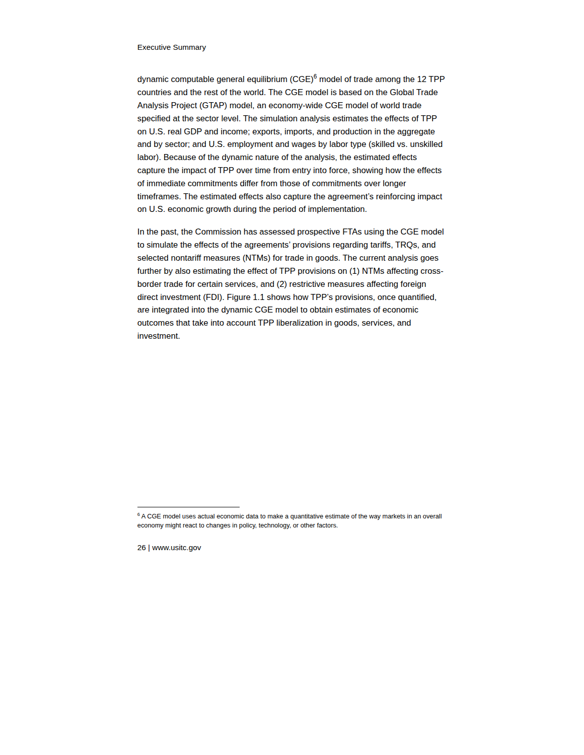Executive Summary
dynamic computable general equilibrium (CGE)6 model of trade among the 12 TPP countries and the rest of the world. The CGE model is based on the Global Trade Analysis Project (GTAP) model, an economy-wide CGE model of world trade specified at the sector level. The simulation analysis estimates the effects of TPP on U.S. real GDP and income; exports, imports, and production in the aggregate and by sector; and U.S. employment and wages by labor type (skilled vs. unskilled labor). Because of the dynamic nature of the analysis, the estimated effects capture the impact of TPP over time from entry into force, showing how the effects of immediate commitments differ from those of commitments over longer timeframes. The estimated effects also capture the agreement’s reinforcing impact on U.S. economic growth during the period of implementation.
In the past, the Commission has assessed prospective FTAs using the CGE model to simulate the effects of the agreements’ provisions regarding tariffs, TRQs, and selected nontariff measures (NTMs) for trade in goods. The current analysis goes further by also estimating the effect of TPP provisions on (1) NTMs affecting cross-border trade for certain services, and (2) restrictive measures affecting foreign direct investment (FDI). Figure 1.1 shows how TPP’s provisions, once quantified, are integrated into the dynamic CGE model to obtain estimates of economic outcomes that take into account TPP liberalization in goods, services, and investment.
6 A CGE model uses actual economic data to make a quantitative estimate of the way markets in an overall economy might react to changes in policy, technology, or other factors.
26 | www.usitc.gov